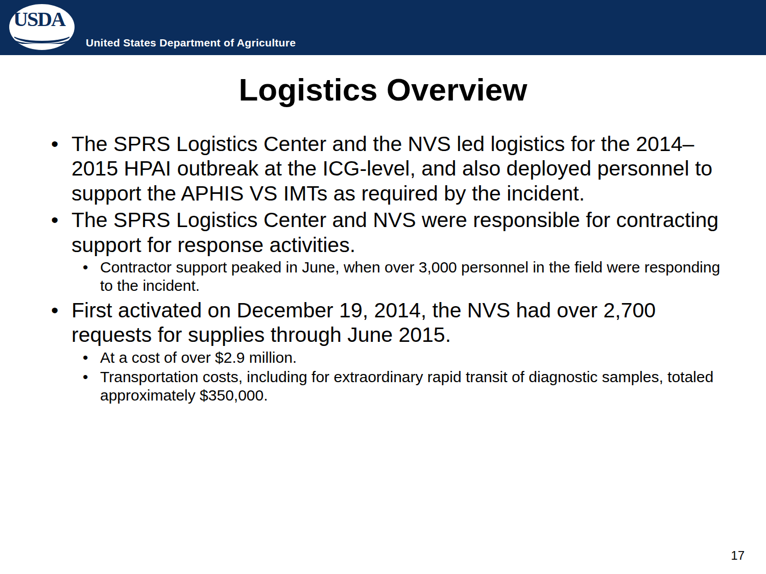USDA
United States Department of Agriculture
Logistics Overview
The SPRS Logistics Center and the NVS led logistics for the 2014–2015 HPAI outbreak at the ICG-level, and also deployed personnel to support the APHIS VS IMTs as required by the incident.
The SPRS Logistics Center and NVS were responsible for contracting support for response activities.
Contractor support peaked in June, when over 3,000 personnel in the field were responding to the incident.
First activated on December 19, 2014, the NVS had over 2,700 requests for supplies through June 2015.
At a cost of over $2.9 million.
Transportation costs, including for extraordinary rapid transit of diagnostic samples, totaled approximately $350,000.
17